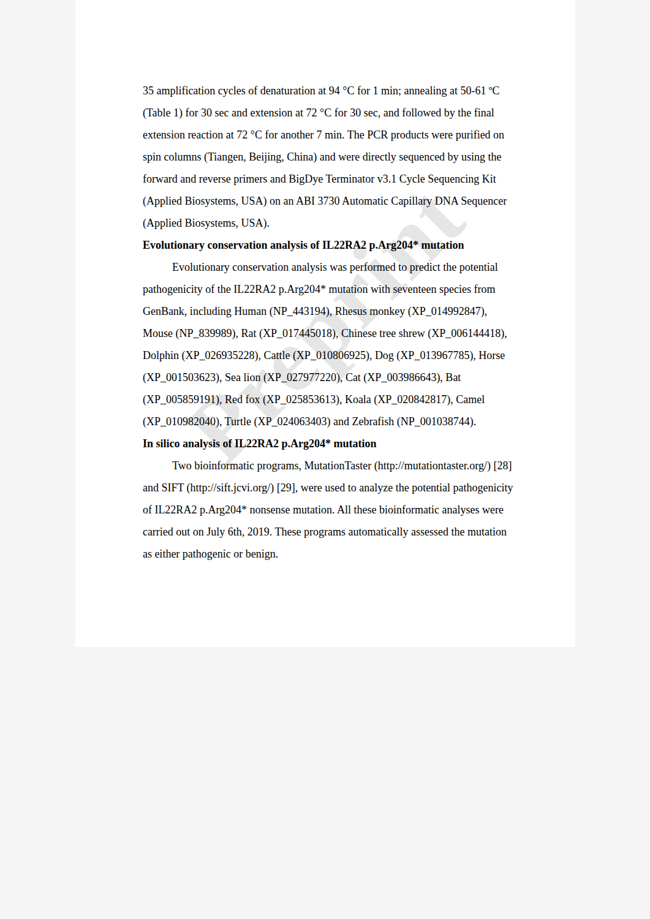Preprint
35 amplification cycles of denaturation at 94 °C for 1 min; annealing at 50-61 ºC (Table 1) for 30 sec and extension at 72 °C for 30 sec, and followed by the final extension reaction at 72 °C for another 7 min. The PCR products were purified on spin columns (Tiangen, Beijing, China) and were directly sequenced by using the forward and reverse primers and BigDye Terminator v3.1 Cycle Sequencing Kit (Applied Biosystems, USA) on an ABI 3730 Automatic Capillary DNA Sequencer (Applied Biosystems, USA).
Evolutionary conservation analysis of IL22RA2 p.Arg204* mutation
Evolutionary conservation analysis was performed to predict the potential pathogenicity of the IL22RA2 p.Arg204* mutation with seventeen species from GenBank, including Human (NP_443194), Rhesus monkey (XP_014992847), Mouse (NP_839989), Rat (XP_017445018), Chinese tree shrew (XP_006144418), Dolphin (XP_026935228), Cattle (XP_010806925), Dog (XP_013967785), Horse (XP_001503623), Sea lion (XP_027977220), Cat (XP_003986643), Bat (XP_005859191), Red fox (XP_025853613), Koala (XP_020842817), Camel (XP_010982040), Turtle (XP_024063403) and Zebrafish (NP_001038744).
In silico analysis of IL22RA2 p.Arg204* mutation
Two bioinformatic programs, MutationTaster (http://mutationtaster.org/) [28] and SIFT (http://sift.jcvi.org/) [29], were used to analyze the potential pathogenicity of IL22RA2 p.Arg204* nonsense mutation. All these bioinformatic analyses were carried out on July 6th, 2019. These programs automatically assessed the mutation as either pathogenic or benign.